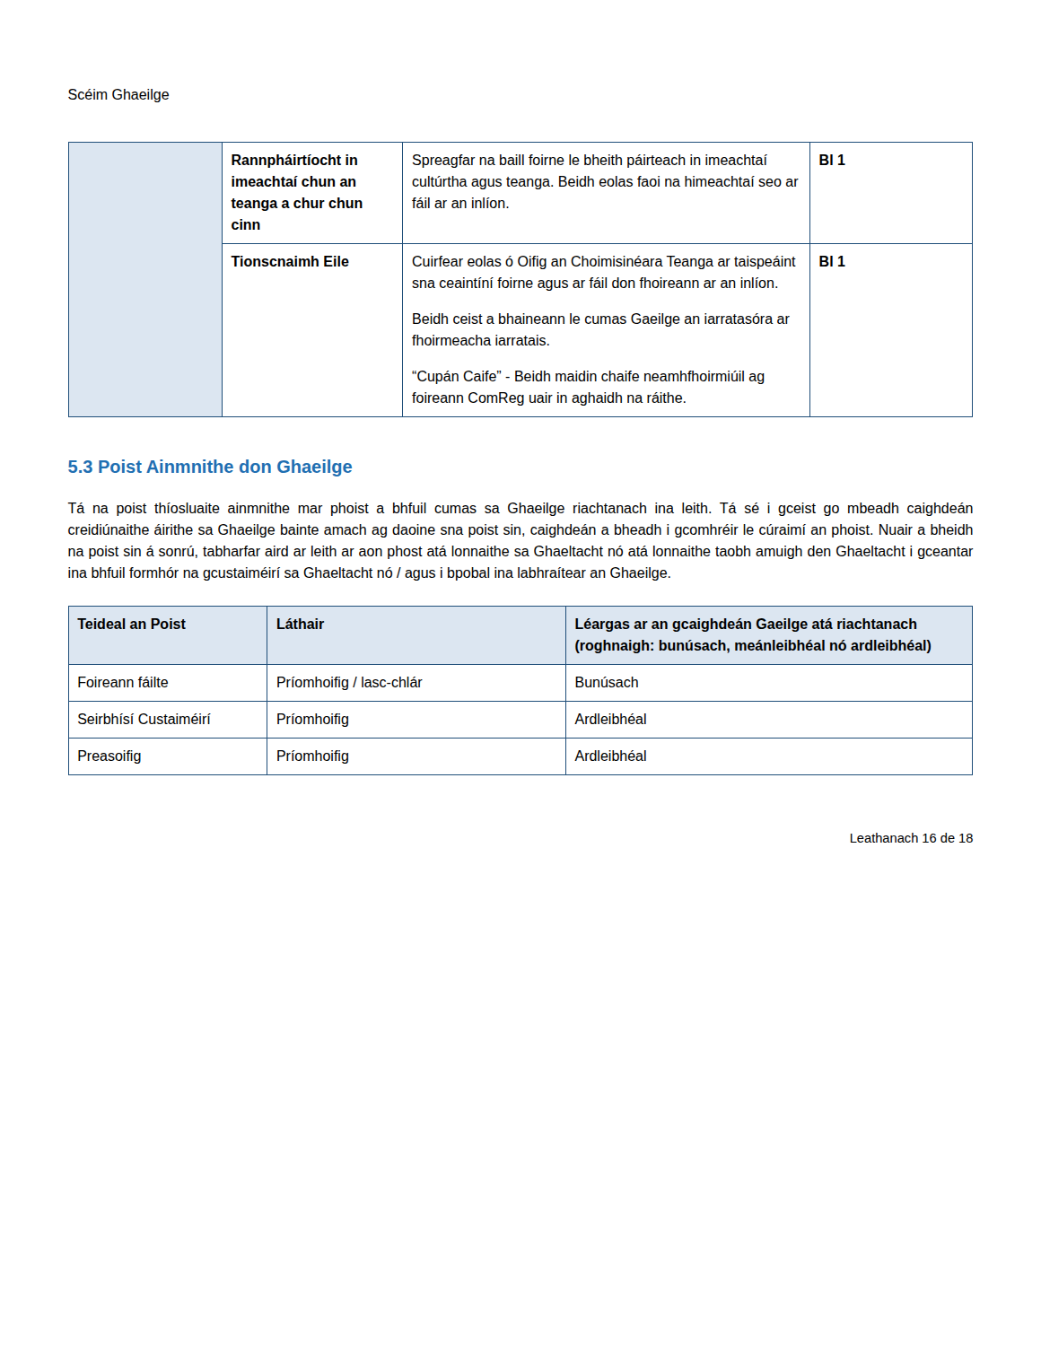Scéim Ghaeilge
| | Rannpháirtíocht in imeachtaí chun an teanga a chur chun cinn | Spreagfar na baill foirne le bheith páirteach in imeachtaí cultúrtha agus teanga. Beidh eolas faoi na himeachtaí seo ar fáil ar an inlíon. | Bl 1 |
| Tionscnaimh Eile | Cuirfear eolas ó Oifig an Choimisinéara Teanga ar taispeáint sna ceaintíní foirne agus ar fáil don fhoireann ar an inlíon. Beidh ceist a bhaineann le cumas Gaeilge an iarratasóra ar fhoirmeacha iarratais. “Cupán Caife” - Beidh maidin chaife neamhfhoirmiúil ag foireann ComReg uair in aghaidh na ráithe. | Bl 1 |
5.3 Poist Ainmnithe don Ghaeilge
Tá na poist thíosluaite ainmnithe mar phoist a bhfuil cumas sa Ghaeilge riachtanach ina leith. Tá sé i gceist go mbeadh caighdeán creidiúnaithe áirithe sa Ghaeilge bainte amach ag daoine sna poist sin, caighdeán a bheadh i gcomhréir le cúraimí an phoist. Nuair a bheidh na poist sin á sonrú, tabharfar aird ar leith ar aon phost atá lonnaithe sa Ghaeltacht nó atá lonnaithe taobh amuigh den Ghaeltacht i gceantar ina bhfuil formhór na gcustaiméirí sa Ghaeltacht nó / agus i bpobal ina labhraítear an Ghaeilge.
| Teideal an Poist | Láthair | Léargas ar an gcaighdeán Gaeilge atá riachtanach (roghnaigh: bunúsach, meánleibhéal nó ardleibhéal) |
| --- | --- | --- |
| Foireann fáilte | Príomhoifig / lasc-chlár | Bunúsach |
| Seirbhísí Custaiméirí | Príomhoifig | Ardleibhéal |
| Preasoifig | Príomhoifig | Ardleibhéal |
Leathanach 16 de 18